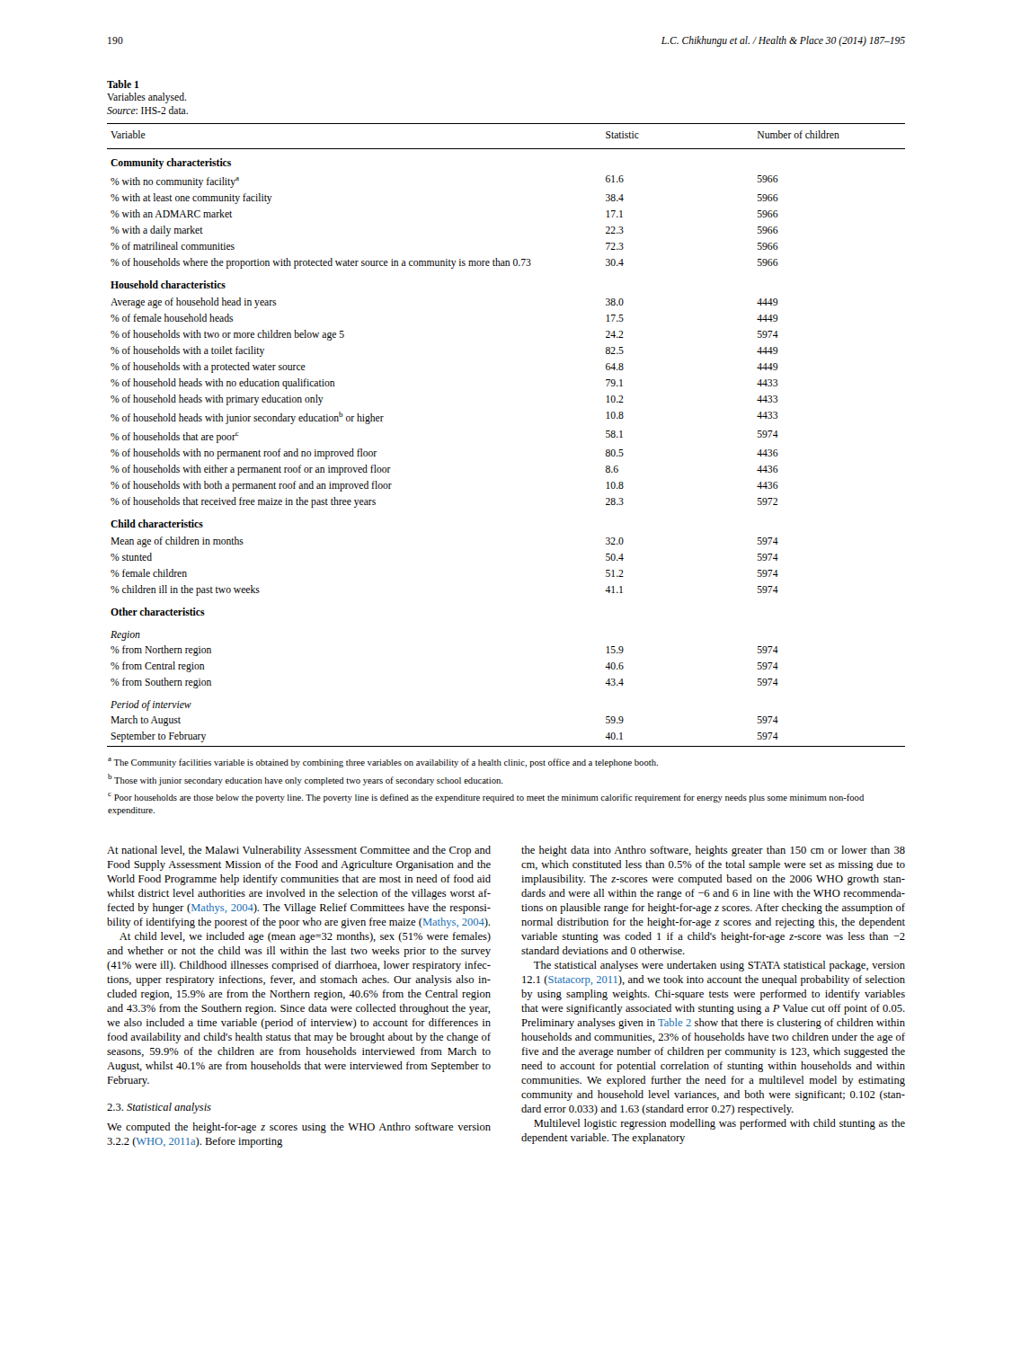190
L.C. Chikhungu et al. / Health & Place 30 (2014) 187–195
Table 1 Variables analysed. Source: IHS-2 data.
| Variable | Statistic | Number of children |
| --- | --- | --- |
| Community characteristics |
| % with no community facility a | 61.6 | 5966 |
| % with at least one community facility | 38.4 | 5966 |
| % with an ADMARC market | 17.1 | 5966 |
| % with a daily market | 22.3 | 5966 |
| % of matrilineal communities | 72.3 | 5966 |
| % of households where the proportion with protected water source in a community is more than 0.73 | 30.4 | 5966 |
| Household characteristics |
| Average age of household head in years | 38.0 | 4449 |
| % of female household heads | 17.5 | 4449 |
| % of households with two or more children below age 5 | 24.2 | 5974 |
| % of households with a toilet facility | 82.5 | 4449 |
| % of households with a protected water source | 64.8 | 4449 |
| % of household heads with no education qualification | 79.1 | 4433 |
| % of household heads with primary education only | 10.2 | 4433 |
| % of household heads with junior secondary education b or higher | 10.8 | 4433 |
| % of households that are poor c | 58.1 | 5974 |
| % of households with no permanent roof and no improved floor | 80.5 | 4436 |
| % of households with either a permanent roof or an improved floor | 8.6 | 4436 |
| % of households with both a permanent roof and an improved floor | 10.8 | 4436 |
| % of households that received free maize in the past three years | 28.3 | 5972 |
| Child characteristics |
| Mean age of children in months | 32.0 | 5974 |
| % stunted | 50.4 | 5974 |
| % female children | 51.2 | 5974 |
| % children ill in the past two weeks | 41.1 | 5974 |
| Other characteristics |
| Region |
| % from Northern region | 15.9 | 5974 |
| % from Central region | 40.6 | 5974 |
| % from Southern region | 43.4 | 5974 |
| Period of interview |
| March to August | 59.9 | 5974 |
| September to February | 40.1 | 5974 |
| a The Community facilities variable is obtained by combining three variables on availability of a health clinic, post office and a telephone booth. b Those with junior secondary education have only completed two years of secondary school education. c Poor households are those below the poverty line. The poverty line is defined as the expenditure required to meet the minimum calorific requirement for energy needs plus some minimum non-food expenditure. |
At national level, the Malawi Vulnerability Assessment Committee and the Crop and Food Supply Assessment Mission of the Food and Agriculture Organisation and the World Food Programme help identify communities that are most in need of food aid whilst district level authorities are involved in the selection of the villages worst affected by hunger (Mathys, 2004). The Village Relief Committees have the responsibility of identifying the poorest of the poor who are given free maize (Mathys, 2004).
At child level, we included age (mean age=32 months), sex (51% were females) and whether or not the child was ill within the last two weeks prior to the survey (41% were ill). Childhood illnesses comprised of diarrhoea, lower respiratory infections, upper respiratory infections, fever, and stomach aches. Our analysis also included region, 15.9% are from the Northern region, 40.6% from the Central region and 43.3% from the Southern region. Since data were collected throughout the year, we also included a time variable (period of interview) to account for differences in food availability and child's health status that may be brought about by the change of seasons, 59.9% of the children are from households interviewed from March to August, whilst 40.1% are from households that were interviewed from September to February.
2.3. Statistical analysis
We computed the height-for-age z scores using the WHO Anthro software version 3.2.2 (WHO, 2011a). Before importing
the height data into Anthro software, heights greater than 150 cm or lower than 38 cm, which constituted less than 0.5% of the total sample were set as missing due to implausibility. The z-scores were computed based on the 2006 WHO growth standards and were all within the range of −6 and 6 in line with the WHO recommendations on plausible range for height-for-age z scores. After checking the assumption of normal distribution for the height-for-age z scores and rejecting this, the dependent variable stunting was coded 1 if a child's height-for-age z-score was less than −2 standard deviations and 0 otherwise.
The statistical analyses were undertaken using STATA statistical package, version 12.1 (Statacorp, 2011), and we took into account the unequal probability of selection by using sampling weights. Chi-square tests were performed to identify variables that were significantly associated with stunting using a P Value cut off point of 0.05. Preliminary analyses given in Table 2 show that there is clustering of children within households and communities, 23% of households have two children under the age of five and the average number of children per community is 123, which suggested the need to account for potential correlation of stunting within households and within communities. We explored further the need for a multilevel model by estimating community and household level variances, and both were significant; 0.102 (standard error 0.033) and 1.63 (standard error 0.27) respectively.
Multilevel logistic regression modelling was performed with child stunting as the dependent variable. The explanatory